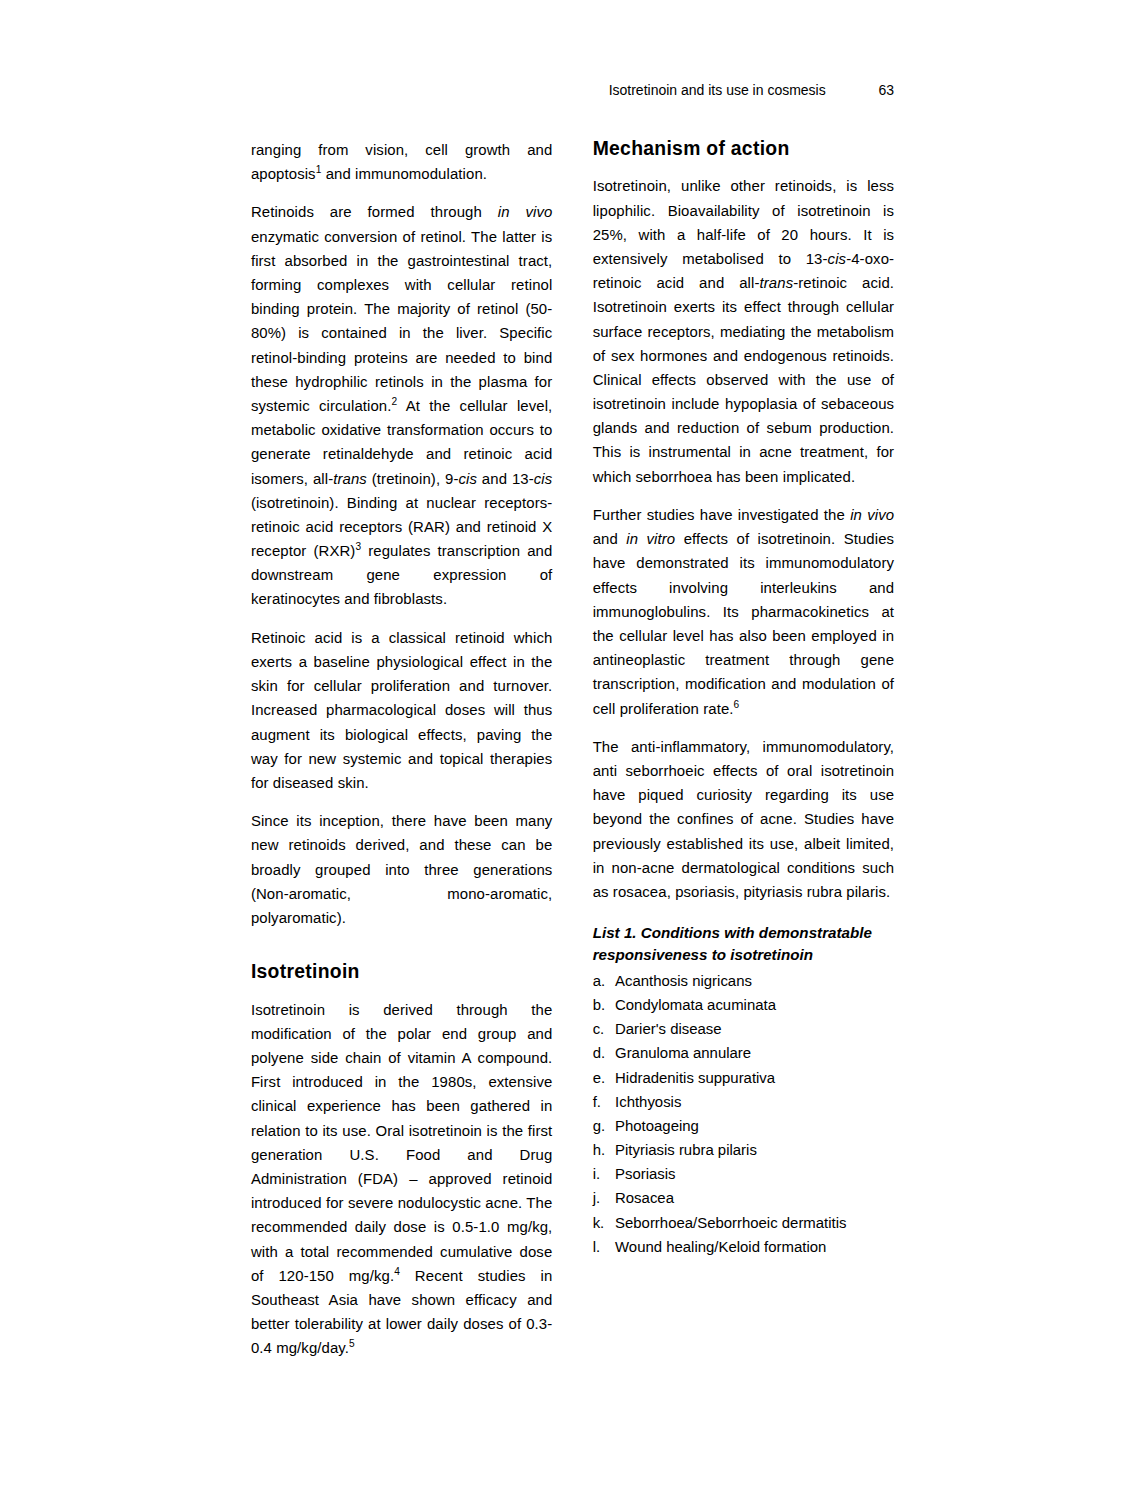Isotretinoin and its use in cosmesis 63
ranging from vision, cell growth and apoptosis1 and immunomodulation.
Retinoids are formed through in vivo enzymatic conversion of retinol. The latter is first absorbed in the gastrointestinal tract, forming complexes with cellular retinol binding protein. The majority of retinol (50-80%) is contained in the liver. Specific retinol-binding proteins are needed to bind these hydrophilic retinols in the plasma for systemic circulation.2 At the cellular level, metabolic oxidative transformation occurs to generate retinaldehyde and retinoic acid isomers, all-trans (tretinoin), 9-cis and 13-cis (isotretinoin). Binding at nuclear receptors-retinoic acid receptors (RAR) and retinoid X receptor (RXR)3 regulates transcription and downstream gene expression of keratinocytes and fibroblasts.
Retinoic acid is a classical retinoid which exerts a baseline physiological effect in the skin for cellular proliferation and turnover. Increased pharmacological doses will thus augment its biological effects, paving the way for new systemic and topical therapies for diseased skin.
Since its inception, there have been many new retinoids derived, and these can be broadly grouped into three generations (Non-aromatic, mono-aromatic, polyaromatic).
Isotretinoin
Isotretinoin is derived through the modification of the polar end group and polyene side chain of vitamin A compound. First introduced in the 1980s, extensive clinical experience has been gathered in relation to its use. Oral isotretinoin is the first generation U.S. Food and Drug Administration (FDA) – approved retinoid introduced for severe nodulocystic acne. The recommended daily dose is 0.5-1.0 mg/kg, with a total recommended cumulative dose of 120-150 mg/kg.4 Recent studies in Southeast Asia have shown efficacy and better tolerability at lower daily doses of 0.3-0.4 mg/kg/day.5
Mechanism of action
Isotretinoin, unlike other retinoids, is less lipophilic. Bioavailability of isotretinoin is 25%, with a half-life of 20 hours. It is extensively metabolised to 13-cis-4-oxo-retinoic acid and all-trans-retinoic acid. Isotretinoin exerts its effect through cellular surface receptors, mediating the metabolism of sex hormones and endogenous retinoids. Clinical effects observed with the use of isotretinoin include hypoplasia of sebaceous glands and reduction of sebum production. This is instrumental in acne treatment, for which seborrhoea has been implicated.
Further studies have investigated the in vivo and in vitro effects of isotretinoin. Studies have demonstrated its immunomodulatory effects involving interleukins and immunoglobulins. Its pharmacokinetics at the cellular level has also been employed in antineoplastic treatment through gene transcription, modification and modulation of cell proliferation rate.6
The anti-inflammatory, immunomodulatory, anti seborrhoeic effects of oral isotretinoin have piqued curiosity regarding its use beyond the confines of acne. Studies have previously established its use, albeit limited, in non-acne dermatological conditions such as rosacea, psoriasis, pityriasis rubra pilaris.
List 1. Conditions with demonstratable responsiveness to isotretinoin
a. Acanthosis nigricans
b. Condylomata acuminata
c. Darier's disease
d. Granuloma annulare
e. Hidradenitis suppurativa
f. Ichthyosis
g. Photoageing
h. Pityriasis rubra pilaris
i. Psoriasis
j. Rosacea
k. Seborrhoea/Seborrhoeic dermatitis
l. Wound healing/Keloid formation